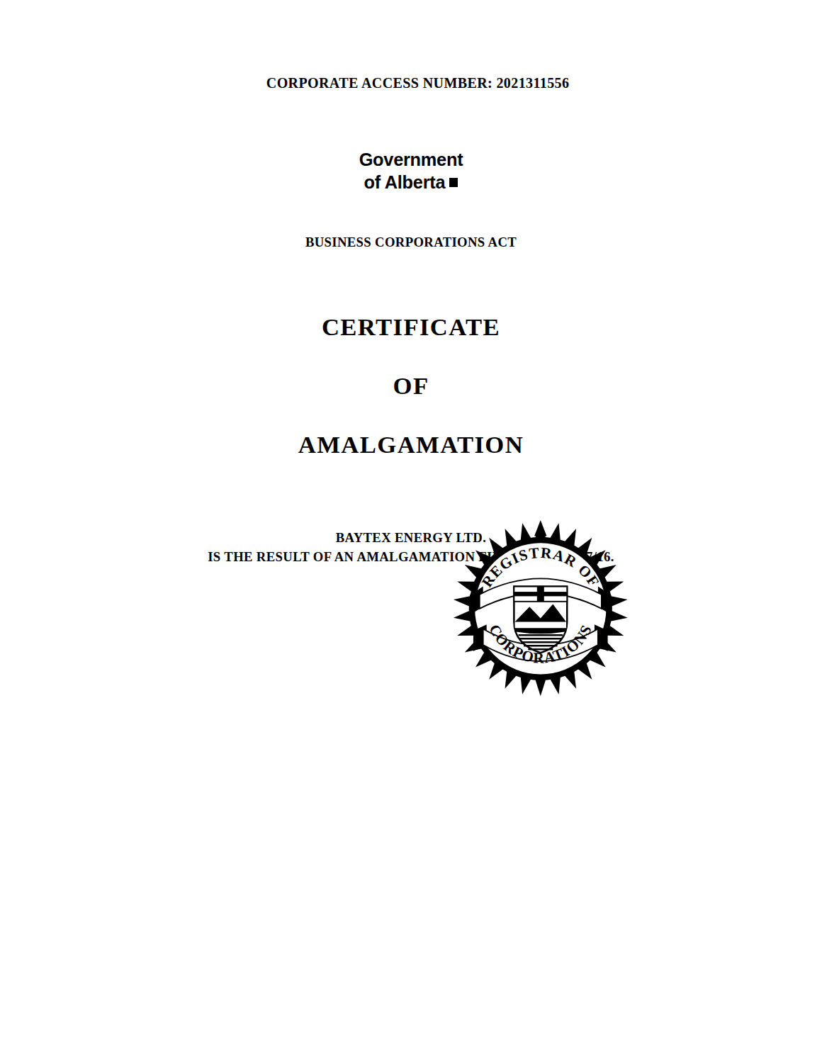CORPORATE ACCESS NUMBER: 2021311556
Government
of Alberta
BUSINESS CORPORATIONS ACT
CERTIFICATE OF AMALGAMATION
BAYTEX ENERGY LTD.
IS THE RESULT OF AN AMALGAMATION FILED ON 2018/07/16.
REGISTRAR OF CORPORATIONS